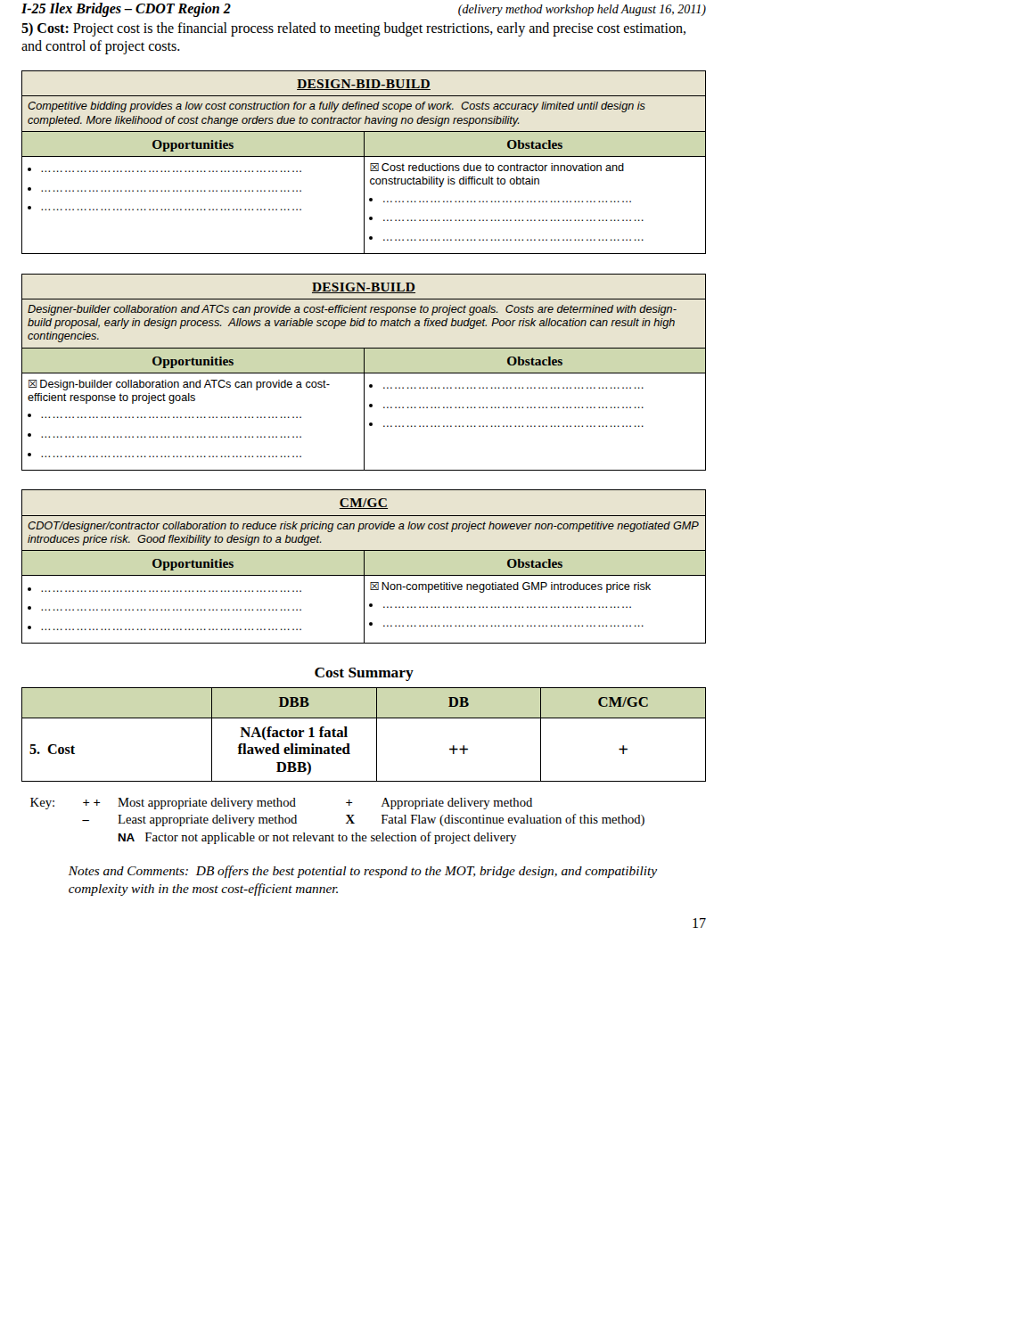I-25 Ilex Bridges – CDOT Region 2 (delivery method workshop held August 16, 2011)
5) Cost: Project cost is the financial process related to meeting budget restrictions, early and precise cost estimation, and control of project costs.
| DESIGN-BID-BUILD |
| Competitive bidding provides a low cost construction for a fully defined scope of work. Costs accuracy limited until design is completed. More likelihood of cost change orders due to contractor having no design responsibility. |
| Opportunities | Obstacles |
| ………………………………………………………… ………………………………………………………… ………………………………………………………… | ☒ Cost reductions due to contractor innovation and constructability is difficult to obtain ……………………………………………………… ………………………………………………………… ………………………………………………………… |
| DESIGN-BUILD |
| Designer-builder collaboration and ATCs can provide a cost-efficient response to project goals. Costs are determined with design-build proposal, early in design process. Allows a variable scope bid to match a fixed budget. Poor risk allocation can result in high contingencies. |
| Opportunities | Obstacles |
| ☒ Design-builder collaboration and ATCs can provide a cost-efficient response to project goals ………………………………………………………… ………………………………………………………… ………………………………………………………… | ………………………………………………………… ………………………………………………………… ………………………………………………………… |
| CM/GC |
| CDOT/designer/contractor collaboration to reduce risk pricing can provide a low cost project however non-competitive negotiated GMP introduces price risk. Good flexibility to design to a budget. |
| Opportunities | Obstacles |
| ………………………………………………………… ………………………………………………………… ………………………………………………………… | ☒ Non-competitive negotiated GMP introduces price risk ……………………………………………………… ………………………………………………………… |
Cost Summary
| | DBB | DB | CM/GC |
| --- | --- | --- | --- |
| 5. Cost | NA(factor 1 fatal flawed eliminated DBB) | ++ | + |
| Key: | + + | Most appropriate delivery method | + | Appropriate delivery method |
| | – | Least appropriate delivery method | X | Fatal Flaw (discontinue evaluation of this method) |
| | | NA Factor not applicable or not relevant to the selection of project delivery |
Notes and Comments: DB offers the best potential to respond to the MOT, bridge design, and compatibility complexity with in the most cost-efficient manner.
17